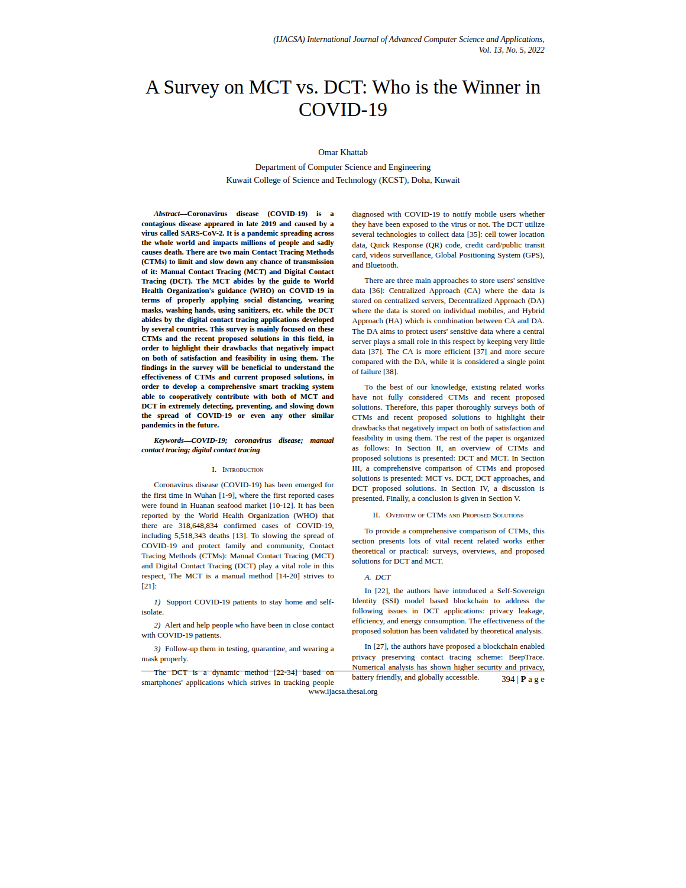(IJACSA) International Journal of Advanced Computer Science and Applications,
Vol. 13, No. 5, 2022
A Survey on MCT vs. DCT: Who is the Winner in COVID-19
Omar Khattab
Department of Computer Science and Engineering
Kuwait College of Science and Technology (KCST), Doha, Kuwait
Abstract—Coronavirus disease (COVID-19) is a contagious disease appeared in late 2019 and caused by a virus called SARS-CoV-2. It is a pandemic spreading across the whole world and impacts millions of people and sadly causes death. There are two main Contact Tracing Methods (CTMs) to limit and slow down any chance of transmission of it: Manual Contact Tracing (MCT) and Digital Contact Tracing (DCT). The MCT abides by the guide to World Health Organization's guidance (WHO) on COVID-19 in terms of properly applying social distancing, wearing masks, washing hands, using sanitizers, etc. while the DCT abides by the digital contact tracing applications developed by several countries. This survey is mainly focused on these CTMs and the recent proposed solutions in this field, in order to highlight their drawbacks that negatively impact on both of satisfaction and feasibility in using them. The findings in the survey will be beneficial to understand the effectiveness of CTMs and current proposed solutions, in order to develop a comprehensive smart tracking system able to cooperatively contribute with both of MCT and DCT in extremely detecting, preventing, and slowing down the spread of COVID-19 or even any other similar pandemics in the future.
Keywords—COVID-19; coronavirus disease; manual contact tracing; digital contact tracing
I. Introduction
Coronavirus disease (COVID-19) has been emerged for the first time in Wuhan [1-9], where the first reported cases were found in Huanan seafood market [10-12]. It has been reported by the World Health Organization (WHO) that there are 318,648,834 confirmed cases of COVID-19, including 5,518,343 deaths [13]. To slowing the spread of COVID-19 and protect family and community, Contact Tracing Methods (CTMs): Manual Contact Tracing (MCT) and Digital Contact Tracing (DCT) play a vital role in this respect, The MCT is a manual method [14-20] strives to [21]:
1) Support COVID-19 patients to stay home and self-isolate.
2) Alert and help people who have been in close contact with COVID-19 patients.
3) Follow-up them in testing, quarantine, and wearing a mask properly.
The DCT is a dynamic method [22-34] based on smartphones' applications which strives in tracking people diagnosed with COVID-19 to notify mobile users whether they have been exposed to the virus or not. The DCT utilize several technologies to collect data [35]: cell tower location data, Quick Response (QR) code, credit card/public transit card, videos surveillance, Global Positioning System (GPS), and Bluetooth.
There are three main approaches to store users' sensitive data [36]: Centralized Approach (CA) where the data is stored on centralized servers, Decentralized Approach (DA) where the data is stored on individual mobiles, and Hybrid Approach (HA) which is combination between CA and DA. The DA aims to protect users' sensitive data where a central server plays a small role in this respect by keeping very little data [37]. The CA is more efficient [37] and more secure compared with the DA, while it is considered a single point of failure [38].
To the best of our knowledge, existing related works have not fully considered CTMs and recent proposed solutions. Therefore, this paper thoroughly surveys both of CTMs and recent proposed solutions to highlight their drawbacks that negatively impact on both of satisfaction and feasibility in using them. The rest of the paper is organized as follows: In Section II, an overview of CTMs and proposed solutions is presented: DCT and MCT. In Section III, a comprehensive comparison of CTMs and proposed solutions is presented: MCT vs. DCT, DCT approaches, and DCT proposed solutions. In Section IV, a discussion is presented. Finally, a conclusion is given in Section V.
II. Overview of CTMs and Proposed Solutions
To provide a comprehensive comparison of CTMs, this section presents lots of vital recent related works either theoretical or practical: surveys, overviews, and proposed solutions for DCT and MCT.
A. DCT
In [22], the authors have introduced a Self-Sovereign Identity (SSI) model based blockchain to address the following issues in DCT applications: privacy leakage, efficiency, and energy consumption. The effectiveness of the proposed solution has been validated by theoretical analysis.
In [27], the authors have proposed a blockchain enabled privacy preserving contact tracing scheme: BeepTrace. Numerical analysis has shown higher security and privacy, battery friendly, and globally accessible.
394 | P a g e
www.ijacsa.thesai.org